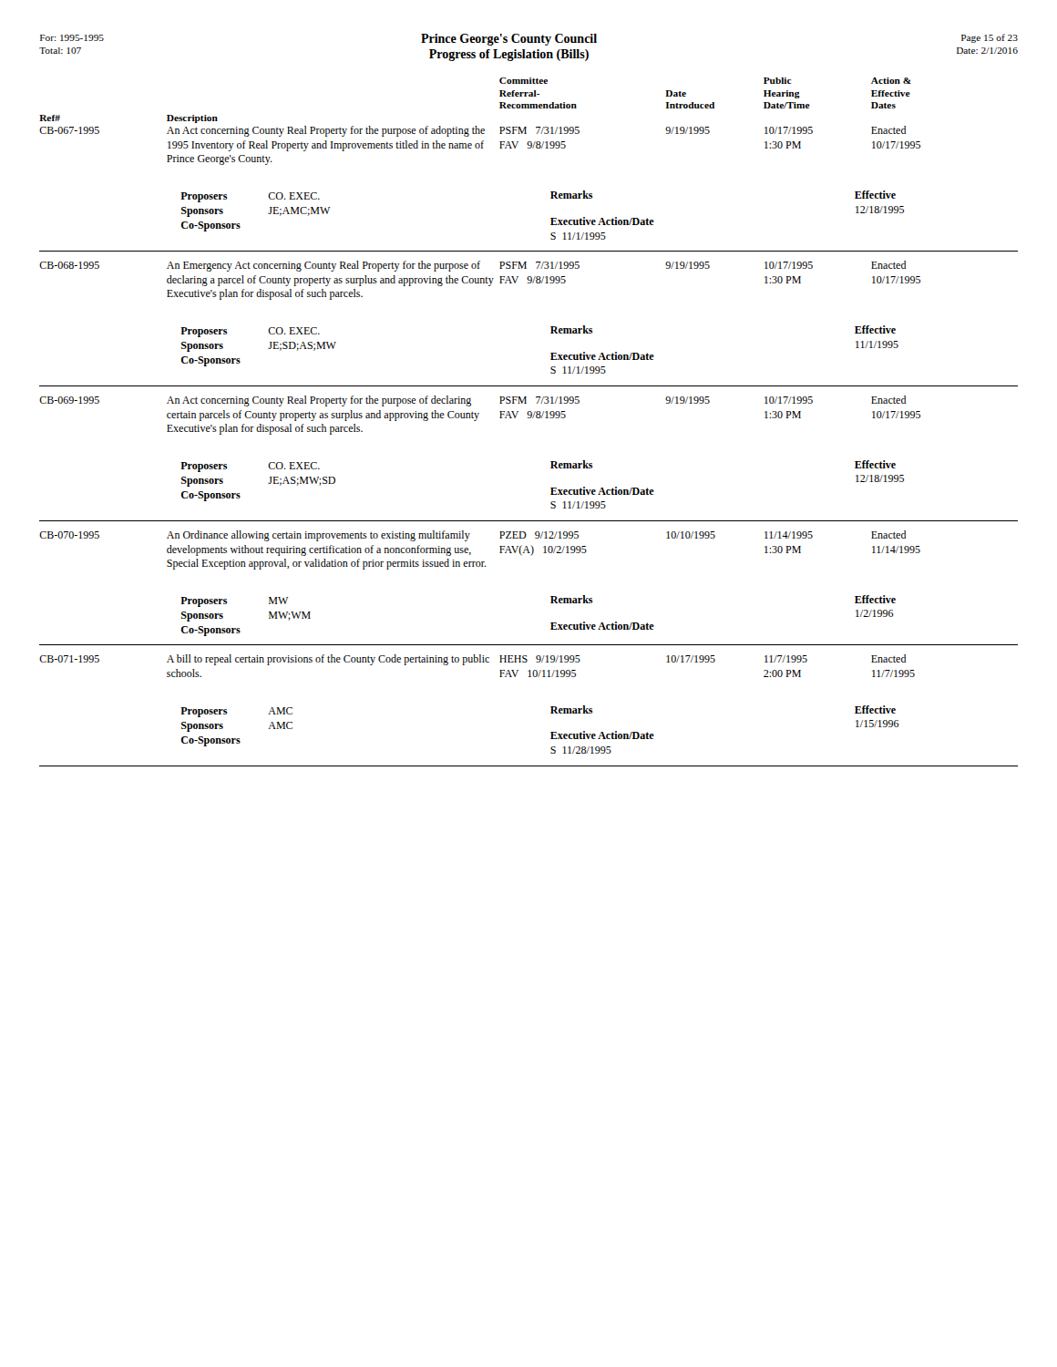| For: 1995-1995 Total: 107 | Prince George's County Council Progress of Legislation (Bills) | Page 15 of 23 Date: 2/1/2016 |
| | | Committee Referral- Recommendation | Date Introduced | Public Hearing Date/Time | Action & Effective Dates |
| Ref# | Description | | | | |
| CB-067-1995 | An Act concerning County Real Property for the purpose of adopting the 1995 Inventory of Real Property and Improvements titled in the name of Prince George's County. | PSFM 7/31/1995 FAV 9/8/1995 | 9/19/1995 | 10/17/1995 1:30 PM | Enacted 10/17/1995 |
| | / Proposers / CO. EXEC. / / Sponsors / JE;AMC;MW / / Co-Sponsors / / | Remarks Executive Action/Date S 11/1/1995 | | Effective 12/18/1995 |
| CB-068-1995 | An Emergency Act concerning County Real Property for the purpose of declaring a parcel of County property as surplus and approving the County Executive's plan for disposal of such parcels. | PSFM 7/31/1995 FAV 9/8/1995 | 9/19/1995 | 10/17/1995 1:30 PM | Enacted 10/17/1995 |
| | / Proposers / CO. EXEC. / / Sponsors / JE;SD;AS;MW / / Co-Sponsors / / | Remarks Executive Action/Date S 11/1/1995 | | Effective 11/1/1995 |
| CB-069-1995 | An Act concerning County Real Property for the purpose of declaring certain parcels of County property as surplus and approving the County Executive's plan for disposal of such parcels. | PSFM 7/31/1995 FAV 9/8/1995 | 9/19/1995 | 10/17/1995 1:30 PM | Enacted 10/17/1995 |
| | / Proposers / CO. EXEC. / / Sponsors / JE;AS;MW;SD / / Co-Sponsors / / | Remarks Executive Action/Date S 11/1/1995 | | Effective 12/18/1995 |
| CB-070-1995 | An Ordinance allowing certain improvements to existing multifamily developments without requiring certification of a nonconforming use, Special Exception approval, or validation of prior permits issued in error. | PZED 9/12/1995 FAV(A) 10/2/1995 | 10/10/1995 | 11/14/1995 1:30 PM | Enacted 11/14/1995 |
| | / Proposers / MW / / Sponsors / MW;WM / / Co-Sponsors / / | Remarks Executive Action/Date | | Effective 1/2/1996 |
| CB-071-1995 | A bill to repeal certain provisions of the County Code pertaining to public schools. | HEHS 9/19/1995 FAV 10/11/1995 | 10/17/1995 | 11/7/1995 2:00 PM | Enacted 11/7/1995 |
| | / Proposers / AMC / / Sponsors / AMC / / Co-Sponsors / / | Remarks Executive Action/Date S 11/28/1995 | | Effective 1/15/1996 |